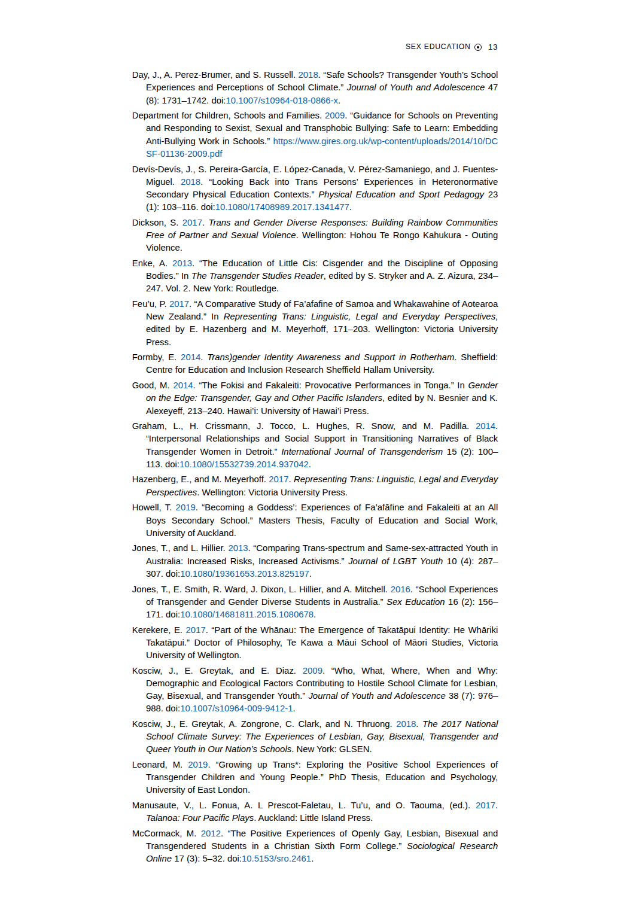Sex Education 13
Day, J., A. Perez-Brumer, and S. Russell. 2018. “Safe Schools? Transgender Youth’s School Experiences and Perceptions of School Climate.” Journal of Youth and Adolescence 47 (8): 1731–1742. doi:10.1007/s10964-018-0866-x.
Department for Children, Schools and Families. 2009. “Guidance for Schools on Preventing and Responding to Sexist, Sexual and Transphobic Bullying: Safe to Learn: Embedding Anti-Bullying Work in Schools.” https://www.gires.org.uk/wp-content/uploads/2014/10/DCSF-01136-2009.pdf
Devís-Devís, J., S. Pereira-García, E. López-Canada, V. Pérez-Samaniego, and J. Fuentes-Miguel. 2018. “Looking Back into Trans Persons’ Experiences in Heteronormative Secondary Physical Education Contexts.” Physical Education and Sport Pedagogy 23 (1): 103–116. doi:10.1080/17408989.2017.1341477.
Dickson, S. 2017. Trans and Gender Diverse Responses: Building Rainbow Communities Free of Partner and Sexual Violence. Wellington: Hohou Te Rongo Kahukura - Outing Violence.
Enke, A. 2013. “The Education of Little Cis: Cisgender and the Discipline of Opposing Bodies.” In The Transgender Studies Reader, edited by S. Stryker and A. Z. Aizura, 234–247. Vol. 2. New York: Routledge.
Feu’u, P. 2017. “A Comparative Study of Fa’afafine of Samoa and Whakawahine of Aotearoa New Zealand.” In Representing Trans: Linguistic, Legal and Everyday Perspectives, edited by E. Hazenberg and M. Meyerhoff, 171–203. Wellington: Victoria University Press.
Formby, E. 2014. Trans)gender Identity Awareness and Support in Rotherham. Sheffield: Centre for Education and Inclusion Research Sheffield Hallam University.
Good, M. 2014. “The Fokisi and Fakaleiti: Provocative Performances in Tonga.” In Gender on the Edge: Transgender, Gay and Other Pacific Islanders, edited by N. Besnier and K. Alexeyeff, 213–240. Hawai’i: University of Hawai’i Press.
Graham, L., H. Crissmann, J. Tocco, L. Hughes, R. Snow, and M. Padilla. 2014. “Interpersonal Relationships and Social Support in Transitioning Narratives of Black Transgender Women in Detroit.” International Journal of Transgenderism 15 (2): 100–113. doi:10.1080/15532739.2014.937042.
Hazenberg, E., and M. Meyerhoff. 2017. Representing Trans: Linguistic, Legal and Everyday Perspectives. Wellington: Victoria University Press.
Howell, T. 2019. “Becoming a Goddess’: Experiences of Fa’afāfine and Fakaleiti at an All Boys Secondary School.” Masters Thesis, Faculty of Education and Social Work, University of Auckland.
Jones, T., and L. Hillier. 2013. “Comparing Trans-spectrum and Same-sex-attracted Youth in Australia: Increased Risks, Increased Activisms.” Journal of LGBT Youth 10 (4): 287–307. doi:10.1080/19361653.2013.825197.
Jones, T., E. Smith, R. Ward, J. Dixon, L. Hillier, and A. Mitchell. 2016. “School Experiences of Transgender and Gender Diverse Students in Australia.” Sex Education 16 (2): 156–171. doi:10.1080/14681811.2015.1080678.
Kerekere, E. 2017. “Part of the Whānau: The Emergence of Takatāpui Identity: He Whāriki Takatāpui.” Doctor of Philosophy, Te Kawa a Māui School of Māori Studies, Victoria University of Wellington.
Kosciw, J., E. Greytak, and E. Diaz. 2009. “Who, What, Where, When and Why: Demographic and Ecological Factors Contributing to Hostile School Climate for Lesbian, Gay, Bisexual, and Transgender Youth.” Journal of Youth and Adolescence 38 (7): 976–988. doi:10.1007/s10964-009-9412-1.
Kosciw, J., E. Greytak, A. Zongrone, C. Clark, and N. Thruong. 2018. The 2017 National School Climate Survey: The Experiences of Lesbian, Gay, Bisexual, Transgender and Queer Youth in Our Nation’s Schools. New York: GLSEN.
Leonard, M. 2019. “Growing up Trans*: Exploring the Positive School Experiences of Transgender Children and Young People.” PhD Thesis, Education and Psychology, University of East London.
Manusaute, V., L. Fonua, A. L Prescot-Faletau, L. Tu’u, and O. Taouma, (ed.). 2017. Talanoa: Four Pacific Plays. Auckland: Little Island Press.
McCormack, M. 2012. “The Positive Experiences of Openly Gay, Lesbian, Bisexual and Transgendered Students in a Christian Sixth Form College.” Sociological Research Online 17 (3): 5–32. doi:10.5153/sro.2461.